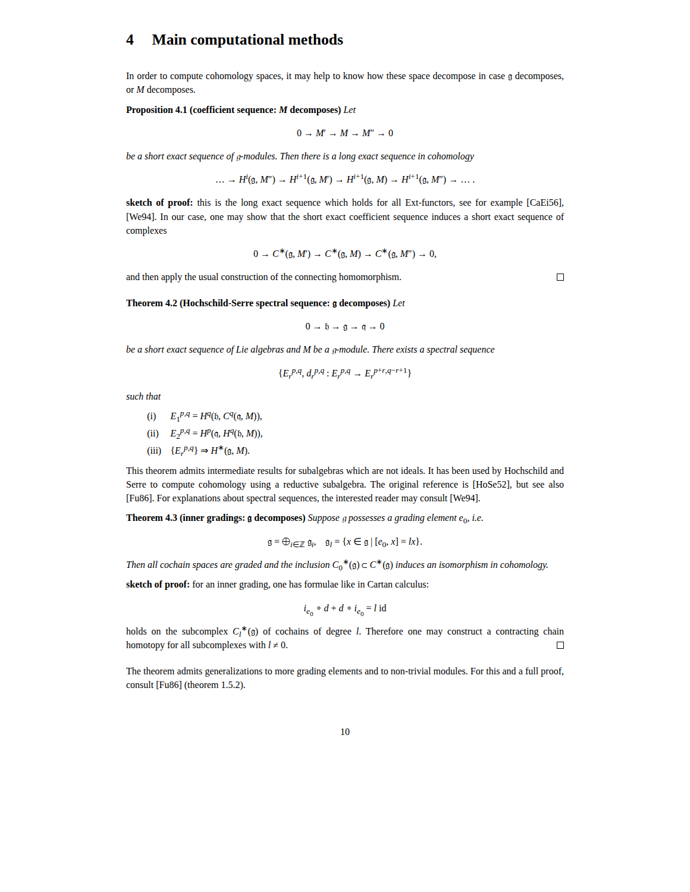4 Main computational methods
In order to compute cohomology spaces, it may help to know how these space decompose in case 𝔤 decomposes, or M decomposes.
Proposition 4.1 (coefficient sequence: M decomposes) Let
0 → M′ → M → M″ → 0
be a short exact sequence of 𝔤-modules. Then there is a long exact sequence in cohomology
… → Hi(𝔤, M″) → Hi+1(𝔤, M′) → Hi+1(𝔤, M) → Hi+1(𝔤, M″) → … .
sketch of proof: this is the long exact sequence which holds for all Ext-functors, see for example [CaEi56], [We94]. In our case, one may show that the short exact coefficient sequence induces a short exact sequence of complexes
0 → C∗(𝔤, M′) → C∗(𝔤, M) → C∗(𝔤, M″) → 0,
and then apply the usual construction of the connecting homomorphism.
Theorem 4.2 (Hochschild-Serre spectral sequence: 𝔤 decomposes) Let
0 → 𝔥 → 𝔤 → 𝔮 → 0
be a short exact sequence of Lie algebras and M be a 𝔤-module. There exists a spectral sequence
{Erp,q, drp,q : Erp,q → Erp+r,q−r+1}
such that
(i) E1p,q = Hq(𝔥, Cq(𝔮, M)),
(ii) E2p,q = Hp(𝔮, Hq(𝔥, M)),
(iii) {Erp,q} ⇒ H∗(𝔤, M).
This theorem admits intermediate results for subalgebras which are not ideals. It has been used by Hochschild and Serre to compute cohomology using a reductive subalgebra. The original reference is [HoSe52], but see also [Fu86]. For explanations about spectral sequences, the interested reader may consult [We94].
Theorem 4.3 (inner gradings: 𝔤 decomposes) Suppose 𝔤 possesses a grading element e0, i.e.
𝔤 = ⨁i∈ℤ 𝔤i, 𝔤l = {x ∈ 𝔤 | [e0, x] = lx}.
Then all cochain spaces are graded and the inclusion C0∗(𝔤) ⊂ C∗(𝔤) induces an isomorphism in cohomology.
sketch of proof: for an inner grading, one has formulae like in Cartan calculus:
ie0 ∘ d + d ∘ ie0 = l id
holds on the subcomplex Cl∗(𝔤) of cochains of degree l. Therefore one may construct a contracting chain homotopy for all subcomplexes with l ≠ 0.
The theorem admits generalizations to more grading elements and to non-trivial modules. For this and a full proof, consult [Fu86] (theorem 1.5.2).
10